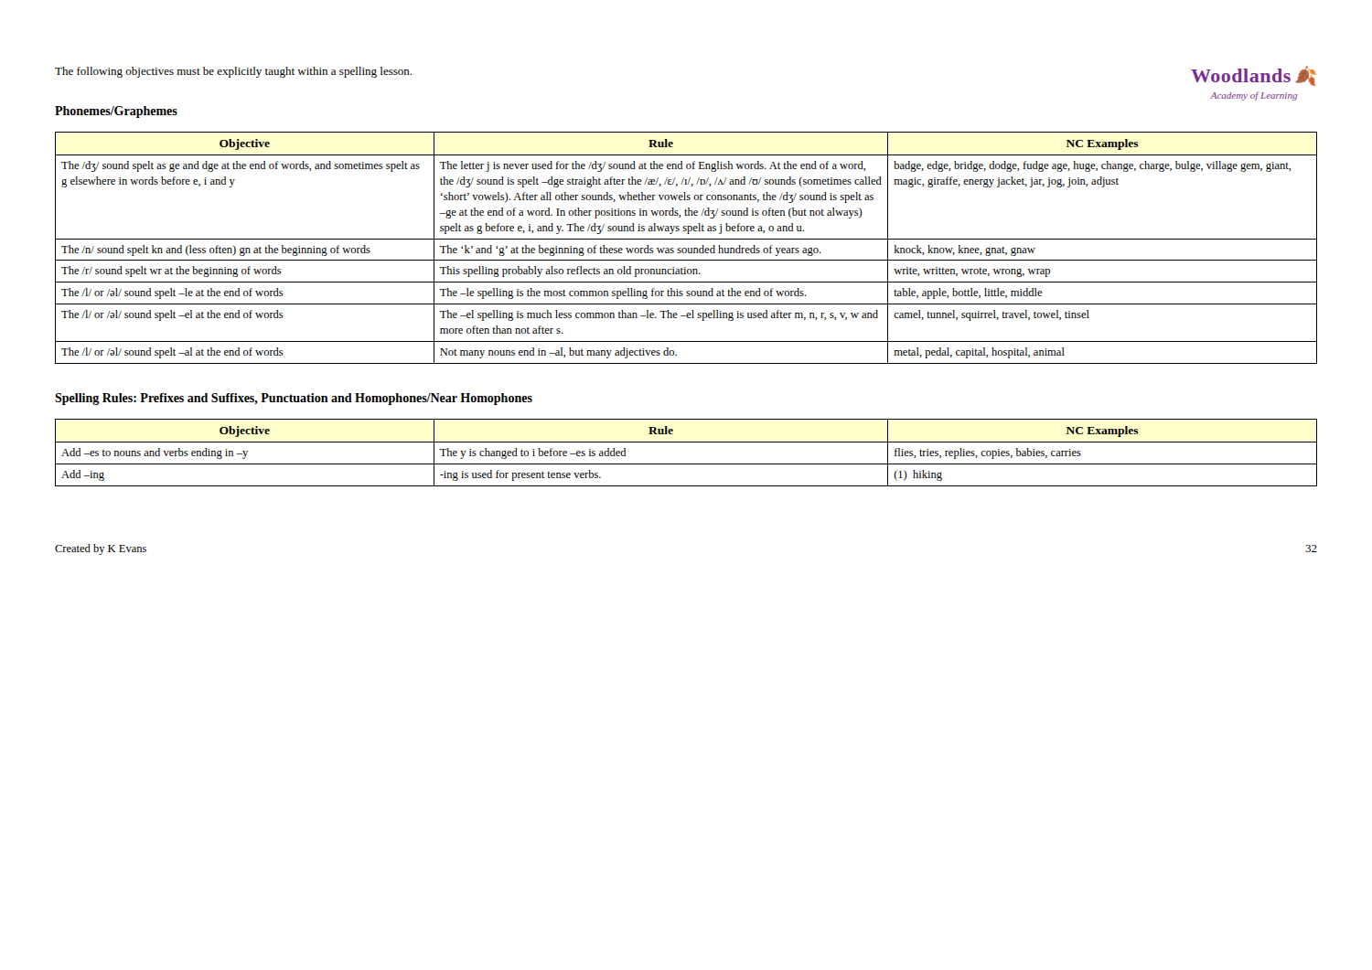Woodlands 🍂
Academy of Learning
The following objectives must be explicitly taught within a spelling lesson.
Phonemes/Graphemes
| Objective | Rule | NC Examples |
| --- | --- | --- |
| The /dʒ/ sound spelt as ge and dge at the end of words, and sometimes spelt as g elsewhere in words before e, i and y | The letter j is never used for the /dʒ/ sound at the end of English words. At the end of a word, the /dʒ/ sound is spelt –dge straight after the /æ/, /ε/, /ɪ/, /ɒ/, /ʌ/ and /ʊ/ sounds (sometimes called ‘short’ vowels). After all other sounds, whether vowels or consonants, the /dʒ/ sound is spelt as –ge at the end of a word. In other positions in words, the /dʒ/ sound is often (but not always) spelt as g before e, i, and y. The /dʒ/ sound is always spelt as j before a, o and u. | badge, edge, bridge, dodge, fudge age, huge, change, charge, bulge, village gem, giant, magic, giraffe, energy jacket, jar, jog, join, adjust |
| The /n/ sound spelt kn and (less often) gn at the beginning of words | The ‘k’ and ‘g’ at the beginning of these words was sounded hundreds of years ago. | knock, know, knee, gnat, gnaw |
| The /r/ sound spelt wr at the beginning of words | This spelling probably also reflects an old pronunciation. | write, written, wrote, wrong, wrap |
| The /l/ or /əl/ sound spelt –le at the end of words | The –le spelling is the most common spelling for this sound at the end of words. | table, apple, bottle, little, middle |
| The /l/ or /əl/ sound spelt –el at the end of words | The –el spelling is much less common than –le. The –el spelling is used after m, n, r, s, v, w and more often than not after s. | camel, tunnel, squirrel, travel, towel, tinsel |
| The /l/ or /əl/ sound spelt –al at the end of words | Not many nouns end in –al, but many adjectives do. | metal, pedal, capital, hospital, animal |
Spelling Rules: Prefixes and Suffixes, Punctuation and Homophones/Near Homophones
| Objective | Rule | NC Examples |
| --- | --- | --- |
| Add –es to nouns and verbs ending in –y | The y is changed to i before –es is added | flies, tries, replies, copies, babies, carries |
| Add –ing | -ing is used for present tense verbs. | (1) hiking |
Created by K Evans 32